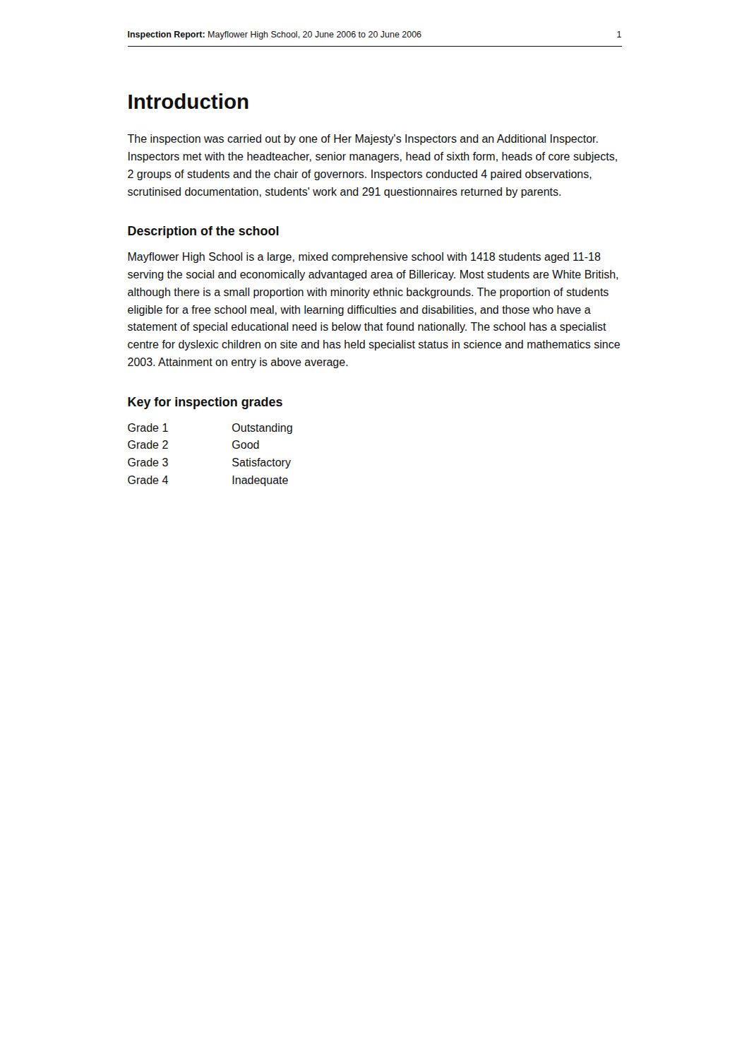Inspection Report: Mayflower High School, 20 June 2006 to 20 June 2006
1
Introduction
The inspection was carried out by one of Her Majesty's Inspectors and an Additional Inspector. Inspectors met with the headteacher, senior managers, head of sixth form, heads of core subjects, 2 groups of students and the chair of governors. Inspectors conducted 4 paired observations, scrutinised documentation, students' work and 291 questionnaires returned by parents.
Description of the school
Mayflower High School is a large, mixed comprehensive school with 1418 students aged 11-18 serving the social and economically advantaged area of Billericay. Most students are White British, although there is a small proportion with minority ethnic backgrounds. The proportion of students eligible for a free school meal, with learning difficulties and disabilities, and those who have a statement of special educational need is below that found nationally. The school has a specialist centre for dyslexic children on site and has held specialist status in science and mathematics since 2003. Attainment on entry is above average.
Key for inspection grades
| Grade 1 | Outstanding |
| Grade 2 | Good |
| Grade 3 | Satisfactory |
| Grade 4 | Inadequate |